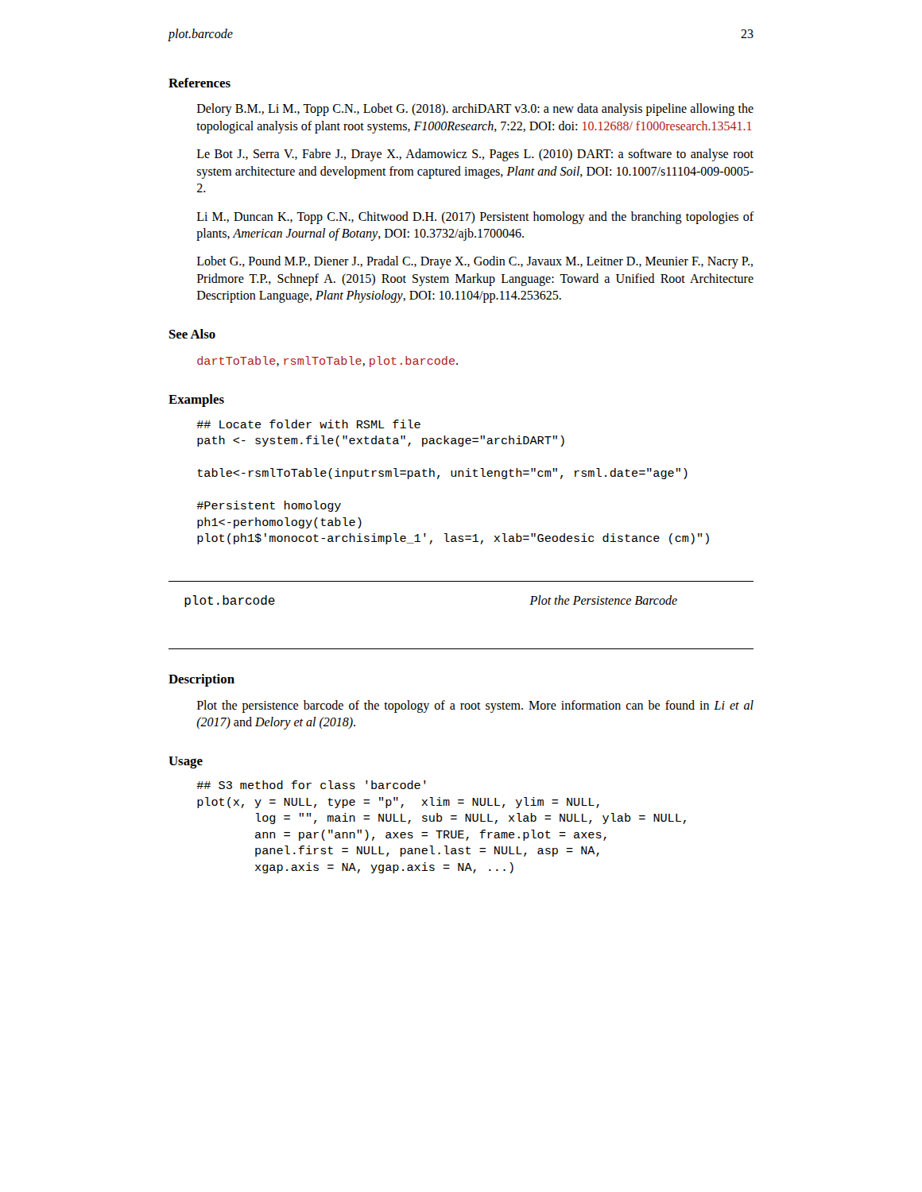plot.barcode 23
References
Delory B.M., Li M., Topp C.N., Lobet G. (2018). archiDART v3.0: a new data analysis pipeline allowing the topological analysis of plant root systems, F1000Research, 7:22, DOI: doi: 10.12688/ f1000research.13541.1
Le Bot J., Serra V., Fabre J., Draye X., Adamowicz S., Pages L. (2010) DART: a software to analyse root system architecture and development from captured images, Plant and Soil, DOI: 10.1007/s11104-009-0005-2.
Li M., Duncan K., Topp C.N., Chitwood D.H. (2017) Persistent homology and the branching topologies of plants, American Journal of Botany, DOI: 10.3732/ajb.1700046.
Lobet G., Pound M.P., Diener J., Pradal C., Draye X., Godin C., Javaux M., Leitner D., Meunier F., Nacry P., Pridmore T.P., Schnepf A. (2015) Root System Markup Language: Toward a Unified Root Architecture Description Language, Plant Physiology, DOI: 10.1104/pp.114.253625.
See Also
dartToTable, rsmlToTable, plot.barcode.
Examples
## Locate folder with RSML file
path <- system.file("extdata", package="archiDART")

table<-rsmlToTable(inputrsml=path, unitlength="cm", rsml.date="age")

#Persistent homology
ph1<-perhomology(table)
plot(ph1$'monocot-archisimple_1', las=1, xlab="Geodesic distance (cm)")
plot.barcode Plot the Persistence Barcode
Description
Plot the persistence barcode of the topology of a root system. More information can be found in Li et al (2017) and Delory et al (2018).
Usage
## S3 method for class 'barcode'
plot(x, y = NULL, type = "p",  xlim = NULL, ylim = NULL,
        log = "", main = NULL, sub = NULL, xlab = NULL, ylab = NULL,
        ann = par("ann"), axes = TRUE, frame.plot = axes,
        panel.first = NULL, panel.last = NULL, asp = NA,
        xgap.axis = NA, ygap.axis = NA, ...)